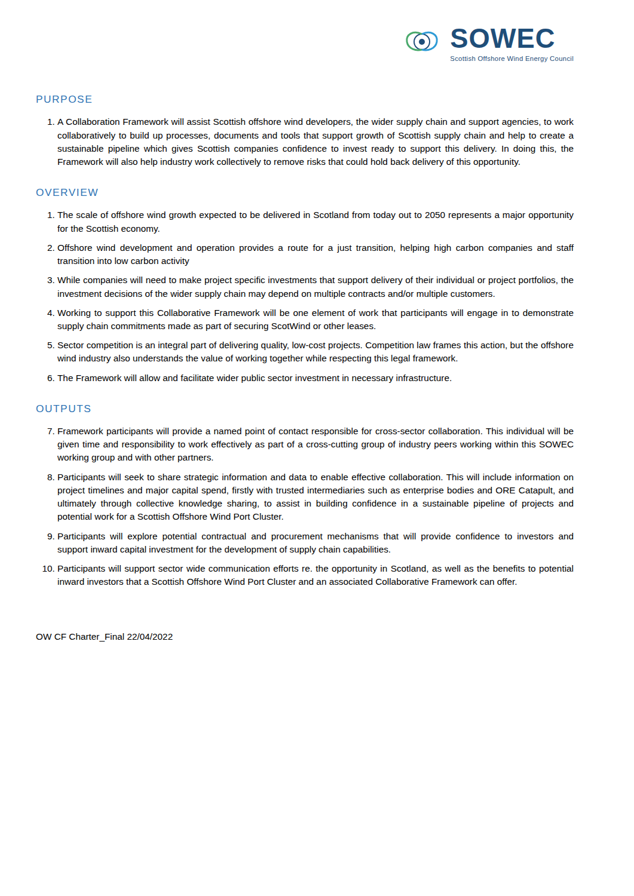SOWEC
Scottish Offshore Wind Energy Council
Purpose
A Collaboration Framework will assist Scottish offshore wind developers, the wider supply chain and support agencies, to work collaboratively to build up processes, documents and tools that support growth of Scottish supply chain and help to create a sustainable pipeline which gives Scottish companies confidence to invest ready to support this delivery. In doing this, the Framework will also help industry work collectively to remove risks that could hold back delivery of this opportunity.
Overview
The scale of offshore wind growth expected to be delivered in Scotland from today out to 2050 represents a major opportunity for the Scottish economy.
Offshore wind development and operation provides a route for a just transition, helping high carbon companies and staff transition into low carbon activity
While companies will need to make project specific investments that support delivery of their individual or project portfolios, the investment decisions of the wider supply chain may depend on multiple contracts and/or multiple customers.
Working to support this Collaborative Framework will be one element of work that participants will engage in to demonstrate supply chain commitments made as part of securing ScotWind or other leases.
Sector competition is an integral part of delivering quality, low-cost projects. Competition law frames this action, but the offshore wind industry also understands the value of working together while respecting this legal framework.
The Framework will allow and facilitate wider public sector investment in necessary infrastructure.
Outputs
Framework participants will provide a named point of contact responsible for cross-sector collaboration. This individual will be given time and responsibility to work effectively as part of a cross-cutting group of industry peers working within this SOWEC working group and with other partners.
Participants will seek to share strategic information and data to enable effective collaboration. This will include information on project timelines and major capital spend, firstly with trusted intermediaries such as enterprise bodies and ORE Catapult, and ultimately through collective knowledge sharing, to assist in building confidence in a sustainable pipeline of projects and potential work for a Scottish Offshore Wind Port Cluster.
Participants will explore potential contractual and procurement mechanisms that will provide confidence to investors and support inward capital investment for the development of supply chain capabilities.
Participants will support sector wide communication efforts re. the opportunity in Scotland, as well as the benefits to potential inward investors that a Scottish Offshore Wind Port Cluster and an associated Collaborative Framework can offer.
OW CF Charter_Final 22/04/2022